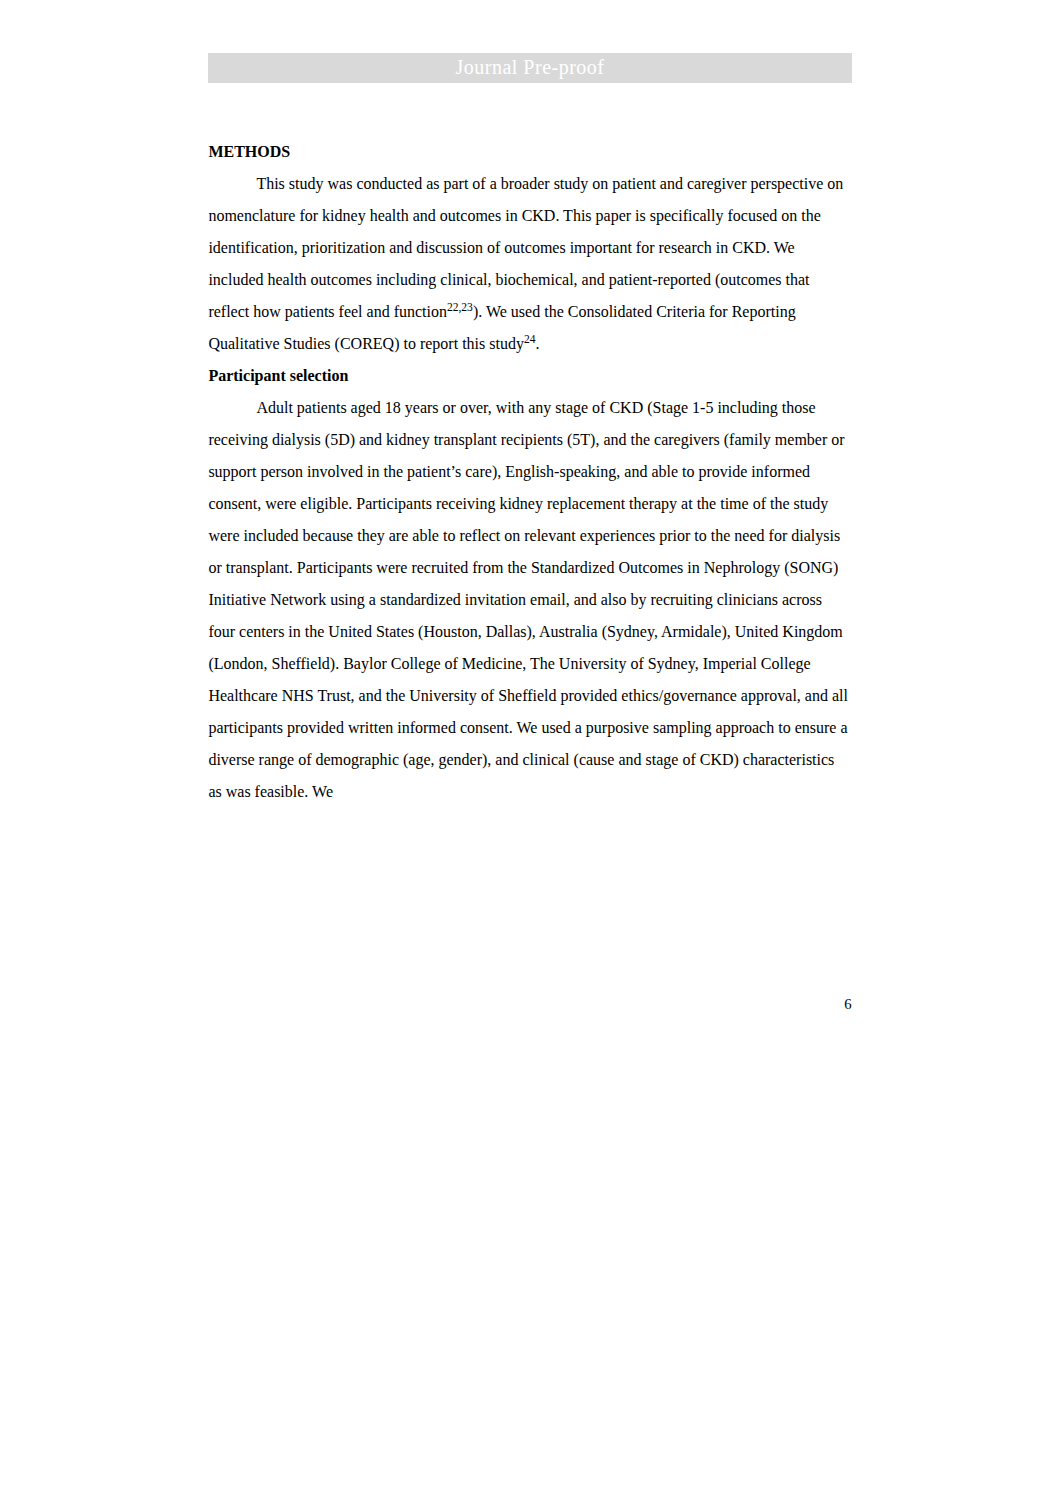Journal Pre-proof
Methods
This study was conducted as part of a broader study on patient and caregiver perspective on nomenclature for kidney health and outcomes in CKD. This paper is specifically focused on the identification, prioritization and discussion of outcomes important for research in CKD. We included health outcomes including clinical, biochemical, and patient-reported (outcomes that reflect how patients feel and function22,23). We used the Consolidated Criteria for Reporting Qualitative Studies (COREQ) to report this study24.
Participant selection
Adult patients aged 18 years or over, with any stage of CKD (Stage 1-5 including those receiving dialysis (5D) and kidney transplant recipients (5T), and the caregivers (family member or support person involved in the patient’s care), English-speaking, and able to provide informed consent, were eligible. Participants receiving kidney replacement therapy at the time of the study were included because they are able to reflect on relevant experiences prior to the need for dialysis or transplant. Participants were recruited from the Standardized Outcomes in Nephrology (SONG) Initiative Network using a standardized invitation email, and also by recruiting clinicians across four centers in the United States (Houston, Dallas), Australia (Sydney, Armidale), United Kingdom (London, Sheffield). Baylor College of Medicine, The University of Sydney, Imperial College Healthcare NHS Trust, and the University of Sheffield provided ethics/governance approval, and all participants provided written informed consent. We used a purposive sampling approach to ensure a diverse range of demographic (age, gender), and clinical (cause and stage of CKD) characteristics as was feasible. We
6